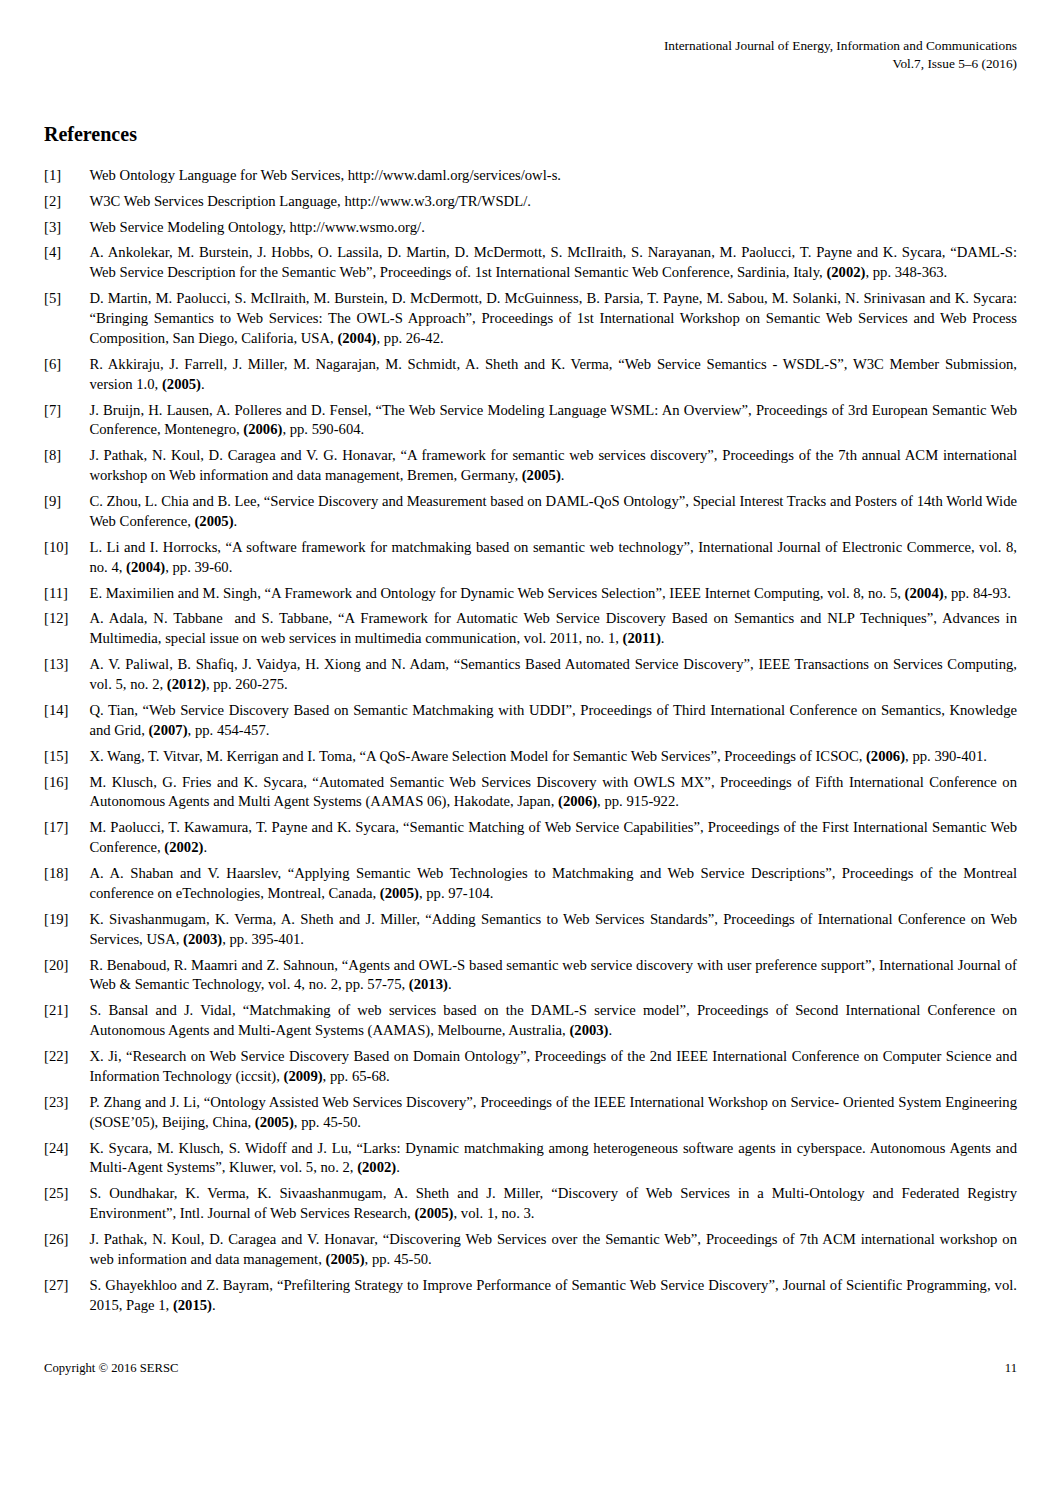International Journal of Energy, Information and Communications Vol.7, Issue 5–6 (2016)
References
[1] Web Ontology Language for Web Services, http://www.daml.org/services/owl-s.
[2] W3C Web Services Description Language, http://www.w3.org/TR/WSDL/.
[3] Web Service Modeling Ontology, http://www.wsmo.org/.
[4] A. Ankolekar, M. Burstein, J. Hobbs, O. Lassila, D. Martin, D. McDermott, S. McIlraith, S. Narayanan, M. Paolucci, T. Payne and K. Sycara, “DAML-S: Web Service Description for the Semantic Web”, Proceedings of. 1st International Semantic Web Conference, Sardinia, Italy, (2002), pp. 348-363.
[5] D. Martin, M. Paolucci, S. McIlraith, M. Burstein, D. McDermott, D. McGuinness, B. Parsia, T. Payne, M. Sabou, M. Solanki, N. Srinivasan and K. Sycara: “Bringing Semantics to Web Services: The OWL-S Approach”, Proceedings of 1st International Workshop on Semantic Web Services and Web Process Composition, San Diego, Califoria, USA, (2004), pp. 26-42.
[6] R. Akkiraju, J. Farrell, J. Miller, M. Nagarajan, M. Schmidt, A. Sheth and K. Verma, “Web Service Semantics - WSDL-S”, W3C Member Submission, version 1.0, (2005).
[7] J. Bruijn, H. Lausen, A. Polleres and D. Fensel, “The Web Service Modeling Language WSML: An Overview”, Proceedings of 3rd European Semantic Web Conference, Montenegro, (2006), pp. 590-604.
[8] J. Pathak, N. Koul, D. Caragea and V. G. Honavar, “A framework for semantic web services discovery”, Proceedings of the 7th annual ACM international workshop on Web information and data management, Bremen, Germany, (2005).
[9] C. Zhou, L. Chia and B. Lee, “Service Discovery and Measurement based on DAML-QoS Ontology”, Special Interest Tracks and Posters of 14th World Wide Web Conference, (2005).
[10] L. Li and I. Horrocks, “A software framework for matchmaking based on semantic web technology”, International Journal of Electronic Commerce, vol. 8, no. 4, (2004), pp. 39-60.
[11] E. Maximilien and M. Singh, “A Framework and Ontology for Dynamic Web Services Selection”, IEEE Internet Computing, vol. 8, no. 5, (2004), pp. 84-93.
[12] A. Adala, N. Tabbane and S. Tabbane, “A Framework for Automatic Web Service Discovery Based on Semantics and NLP Techniques”, Advances in Multimedia, special issue on web services in multimedia communication, vol. 2011, no. 1, (2011).
[13] A. V. Paliwal, B. Shafiq, J. Vaidya, H. Xiong and N. Adam, “Semantics Based Automated Service Discovery”, IEEE Transactions on Services Computing, vol. 5, no. 2, (2012), pp. 260-275.
[14] Q. Tian, “Web Service Discovery Based on Semantic Matchmaking with UDDI”, Proceedings of Third International Conference on Semantics, Knowledge and Grid, (2007), pp. 454-457.
[15] X. Wang, T. Vitvar, M. Kerrigan and I. Toma, “A QoS-Aware Selection Model for Semantic Web Services”, Proceedings of ICSOC, (2006), pp. 390-401.
[16] M. Klusch, G. Fries and K. Sycara, “Automated Semantic Web Services Discovery with OWLS MX”, Proceedings of Fifth International Conference on Autonomous Agents and Multi Agent Systems (AAMAS 06), Hakodate, Japan, (2006), pp. 915-922.
[17] M. Paolucci, T. Kawamura, T. Payne and K. Sycara, “Semantic Matching of Web Service Capabilities”, Proceedings of the First International Semantic Web Conference, (2002).
[18] A. A. Shaban and V. Haarslev, “Applying Semantic Web Technologies to Matchmaking and Web Service Descriptions”, Proceedings of the Montreal conference on eTechnologies, Montreal, Canada, (2005), pp. 97-104.
[19] K. Sivashanmugam, K. Verma, A. Sheth and J. Miller, “Adding Semantics to Web Services Standards”, Proceedings of International Conference on Web Services, USA, (2003), pp. 395-401.
[20] R. Benaboud, R. Maamri and Z. Sahnoun, “Agents and OWL-S based semantic web service discovery with user preference support”, International Journal of Web & Semantic Technology, vol. 4, no. 2, pp. 57-75, (2013).
[21] S. Bansal and J. Vidal, “Matchmaking of web services based on the DAML-S service model”, Proceedings of Second International Conference on Autonomous Agents and Multi-Agent Systems (AAMAS), Melbourne, Australia, (2003).
[22] X. Ji, “Research on Web Service Discovery Based on Domain Ontology”, Proceedings of the 2nd IEEE International Conference on Computer Science and Information Technology (iccsit), (2009), pp. 65-68.
[23] P. Zhang and J. Li, “Ontology Assisted Web Services Discovery”, Proceedings of the IEEE International Workshop on Service- Oriented System Engineering (SOSE’05), Beijing, China, (2005), pp. 45-50.
[24] K. Sycara, M. Klusch, S. Widoff and J. Lu, “Larks: Dynamic matchmaking among heterogeneous software agents in cyberspace. Autonomous Agents and Multi-Agent Systems”, Kluwer, vol. 5, no. 2, (2002).
[25] S. Oundhakar, K. Verma, K. Sivaashanmugam, A. Sheth and J. Miller, “Discovery of Web Services in a Multi-Ontology and Federated Registry Environment”, Intl. Journal of Web Services Research, (2005), vol. 1, no. 3.
[26] J. Pathak, N. Koul, D. Caragea and V. Honavar, “Discovering Web Services over the Semantic Web”, Proceedings of 7th ACM international workshop on web information and data management, (2005), pp. 45-50.
[27] S. Ghayekhloo and Z. Bayram, “Prefiltering Strategy to Improve Performance of Semantic Web Service Discovery”, Journal of Scientific Programming, vol. 2015, Page 1, (2015).
Copyright © 2016 SERSC 11